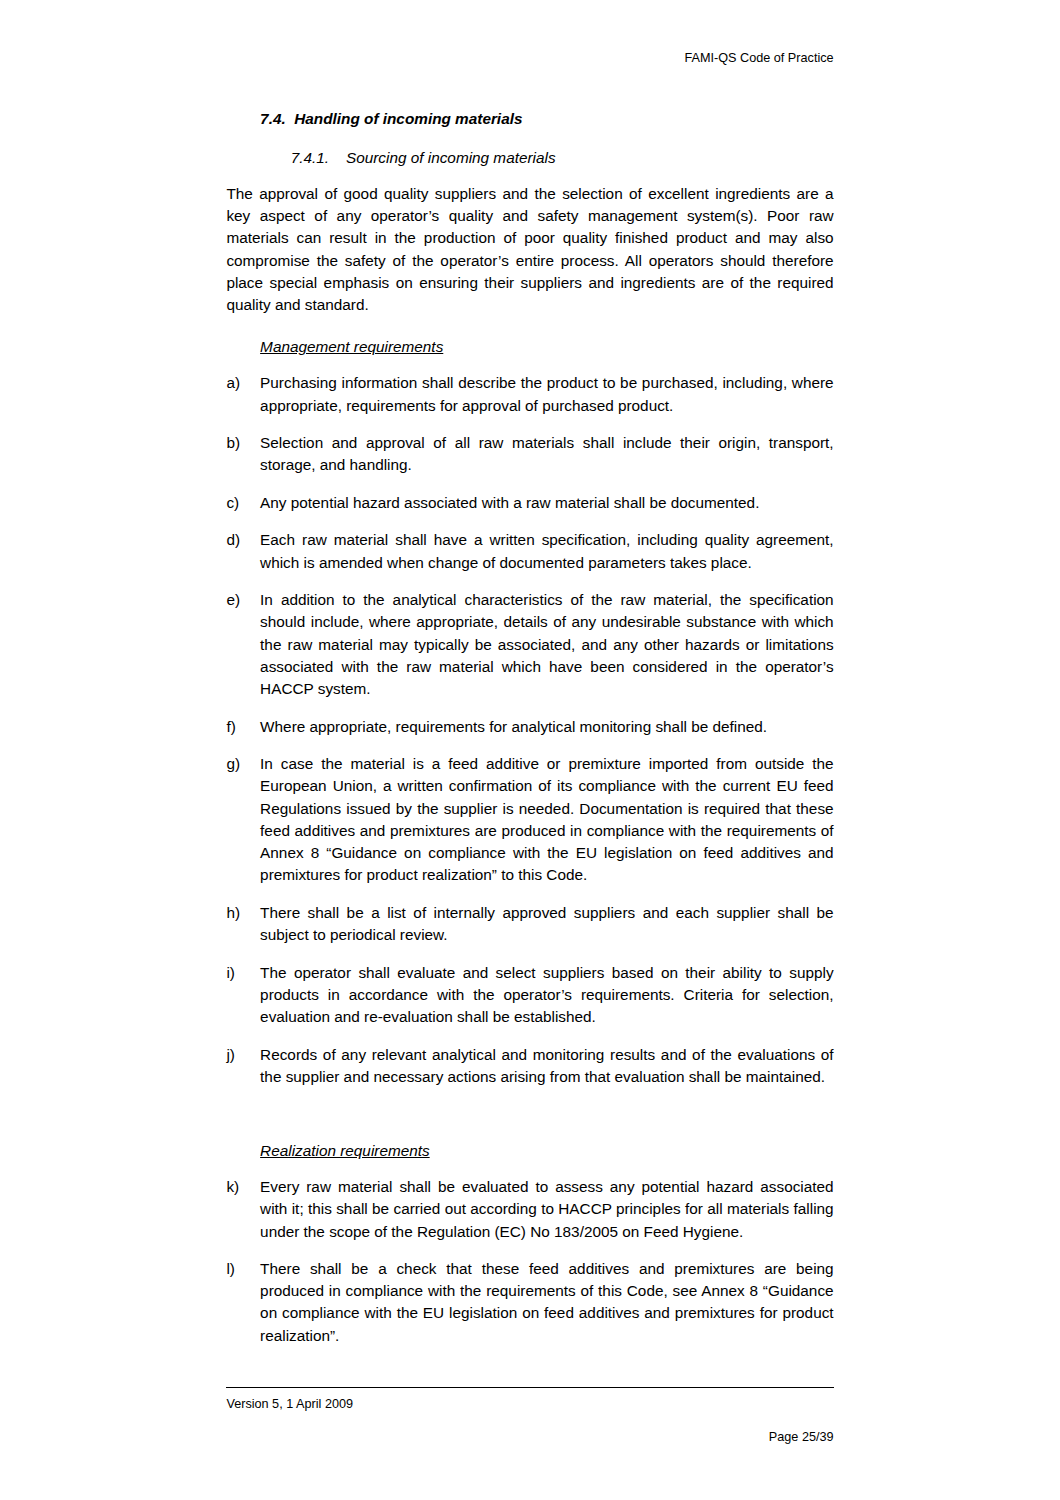FAMI-QS Code of Practice
7.4. Handling of incoming materials
7.4.1. Sourcing of incoming materials
The approval of good quality suppliers and the selection of excellent ingredients are a key aspect of any operator’s quality and safety management system(s). Poor raw materials can result in the production of poor quality finished product and may also compromise the safety of the operator’s entire process. All operators should therefore place special emphasis on ensuring their suppliers and ingredients are of the required quality and standard.
Management requirements
a) Purchasing information shall describe the product to be purchased, including, where appropriate, requirements for approval of purchased product.
b) Selection and approval of all raw materials shall include their origin, transport, storage, and handling.
c) Any potential hazard associated with a raw material shall be documented.
d) Each raw material shall have a written specification, including quality agreement, which is amended when change of documented parameters takes place.
e) In addition to the analytical characteristics of the raw material, the specification should include, where appropriate, details of any undesirable substance with which the raw material may typically be associated, and any other hazards or limitations associated with the raw material which have been considered in the operator’s HACCP system.
f) Where appropriate, requirements for analytical monitoring shall be defined.
g) In case the material is a feed additive or premixture imported from outside the European Union, a written confirmation of its compliance with the current EU feed Regulations issued by the supplier is needed. Documentation is required that these feed additives and premixtures are produced in compliance with the requirements of Annex 8 “Guidance on compliance with the EU legislation on feed additives and premixtures for product realization” to this Code.
h) There shall be a list of internally approved suppliers and each supplier shall be subject to periodical review.
i) The operator shall evaluate and select suppliers based on their ability to supply products in accordance with the operator’s requirements. Criteria for selection, evaluation and re-evaluation shall be established.
j) Records of any relevant analytical and monitoring results and of the evaluations of the supplier and necessary actions arising from that evaluation shall be maintained.
Realization requirements
k) Every raw material shall be evaluated to assess any potential hazard associated with it; this shall be carried out according to HACCP principles for all materials falling under the scope of the Regulation (EC) No 183/2005 on Feed Hygiene.
l) There shall be a check that these feed additives and premixtures are being produced in compliance with the requirements of this Code, see Annex 8 “Guidance on compliance with the EU legislation on feed additives and premixtures for product realization”.
Version 5, 1 April 2009
Page 25/39